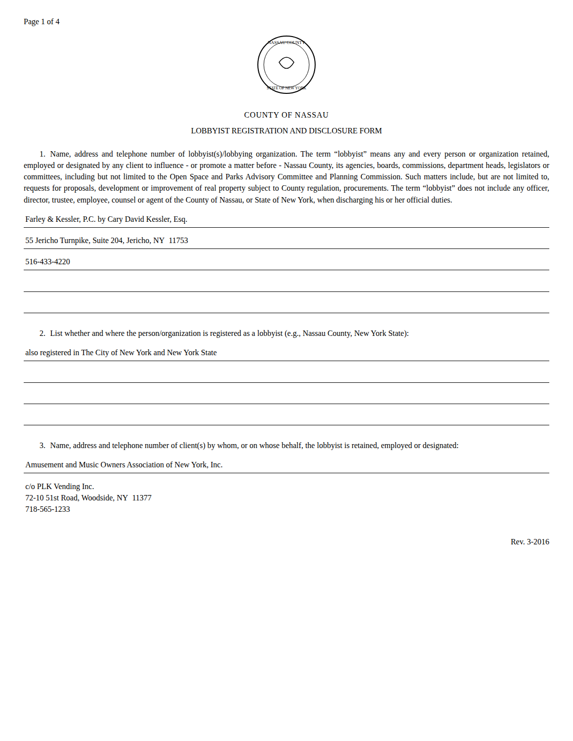Page 1 of 4
COUNTY OF NASSAU
LOBBYIST REGISTRATION AND DISCLOSURE FORM
1. Name, address and telephone number of lobbyist(s)/lobbying organization. The term “lobbyist” means any and every person or organization retained, employed or designated by any client to influence - or promote a matter before - Nassau County, its agencies, boards, commissions, department heads, legislators or committees, including but not limited to the Open Space and Parks Advisory Committee and Planning Commission. Such matters include, but are not limited to, requests for proposals, development or improvement of real property subject to County regulation, procurements. The term “lobbyist” does not include any officer, director, trustee, employee, counsel or agent of the County of Nassau, or State of New York, when discharging his or her official duties.
Farley & Kessler, P.C. by Cary David Kessler, Esq.
55 Jericho Turnpike, Suite 204, Jericho, NY 11753
516-433-4220
2. List whether and where the person/organization is registered as a lobbyist (e.g., Nassau County, New York State):
also registered in The City of New York and New York State
3. Name, address and telephone number of client(s) by whom, or on whose behalf, the lobbyist is retained, employed or designated:
Amusement and Music Owners Association of New York, Inc.
c/o PLK Vending Inc.
72-10 51st Road, Woodside, NY 11377
718-565-1233
Rev. 3-2016